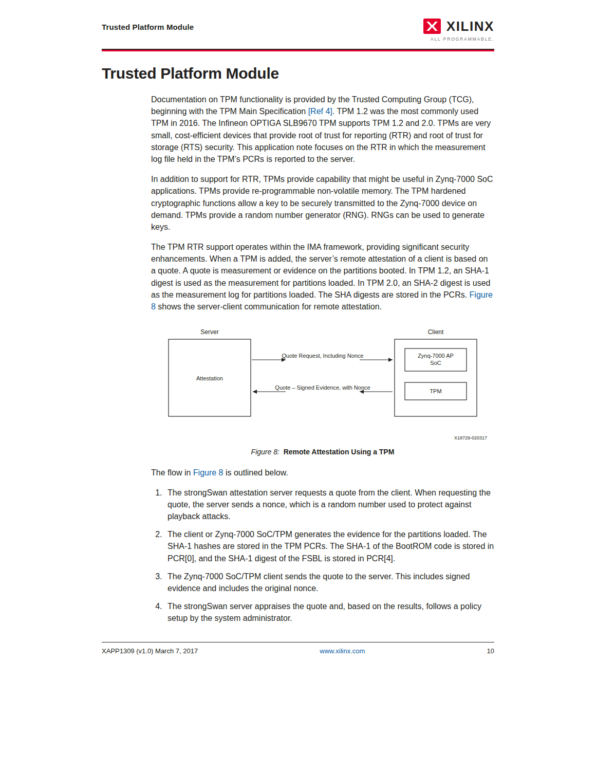Trusted Platform Module
XILINX
All Programmable.
Trusted Platform Module
Documentation on TPM functionality is provided by the Trusted Computing Group (TCG), beginning with the TPM Main Specification [Ref 4]. TPM 1.2 was the most commonly used TPM in 2016. The Infineon OPTIGA SLB9670 TPM supports TPM 1.2 and 2.0. TPMs are very small, cost-efficient devices that provide root of trust for reporting (RTR) and root of trust for storage (RTS) security. This application note focuses on the RTR in which the measurement log file held in the TPM’s PCRs is reported to the server.
In addition to support for RTR, TPMs provide capability that might be useful in Zynq-7000 SoC applications. TPMs provide re-programmable non-volatile memory. The TPM hardened cryptographic functions allow a key to be securely transmitted to the Zynq-7000 device on demand. TPMs provide a random number generator (RNG). RNGs can be used to generate keys.
The TPM RTR support operates within the IMA framework, providing significant security enhancements. When a TPM is added, the server’s remote attestation of a client is based on a quote. A quote is measurement or evidence on the partitions booted. In TPM 1.2, an SHA-1 digest is used as the measurement for partitions loaded. In TPM 2.0, an SHA-2 digest is used as the measurement log for partitions loaded. The SHA digests are stored in the PCRs. Figure 8 shows the server-client communication for remote attestation.
Server Client Attestation Zynq-7000 AP SoC TPM Quote Request, Including Nonce Quote – Signed Evidence, with Nonce
X18729-020317
Figure 8: Remote Attestation Using a TPM
The flow in Figure 8 is outlined below.
The strongSwan attestation server requests a quote from the client. When requesting the quote, the server sends a nonce, which is a random number used to protect against playback attacks.
The client or Zynq-7000 SoC/TPM generates the evidence for the partitions loaded. The SHA-1 hashes are stored in the TPM PCRs. The SHA-1 of the BootROM code is stored in PCR[0], and the SHA-1 digest of the FSBL is stored in PCR[4].
The Zynq-7000 SoC/TPM client sends the quote to the server. This includes signed evidence and includes the original nonce.
The strongSwan server appraises the quote and, based on the results, follows a policy setup by the system administrator.
XAPP1309 (v1.0) March 7, 2017
www.xilinx.com
10